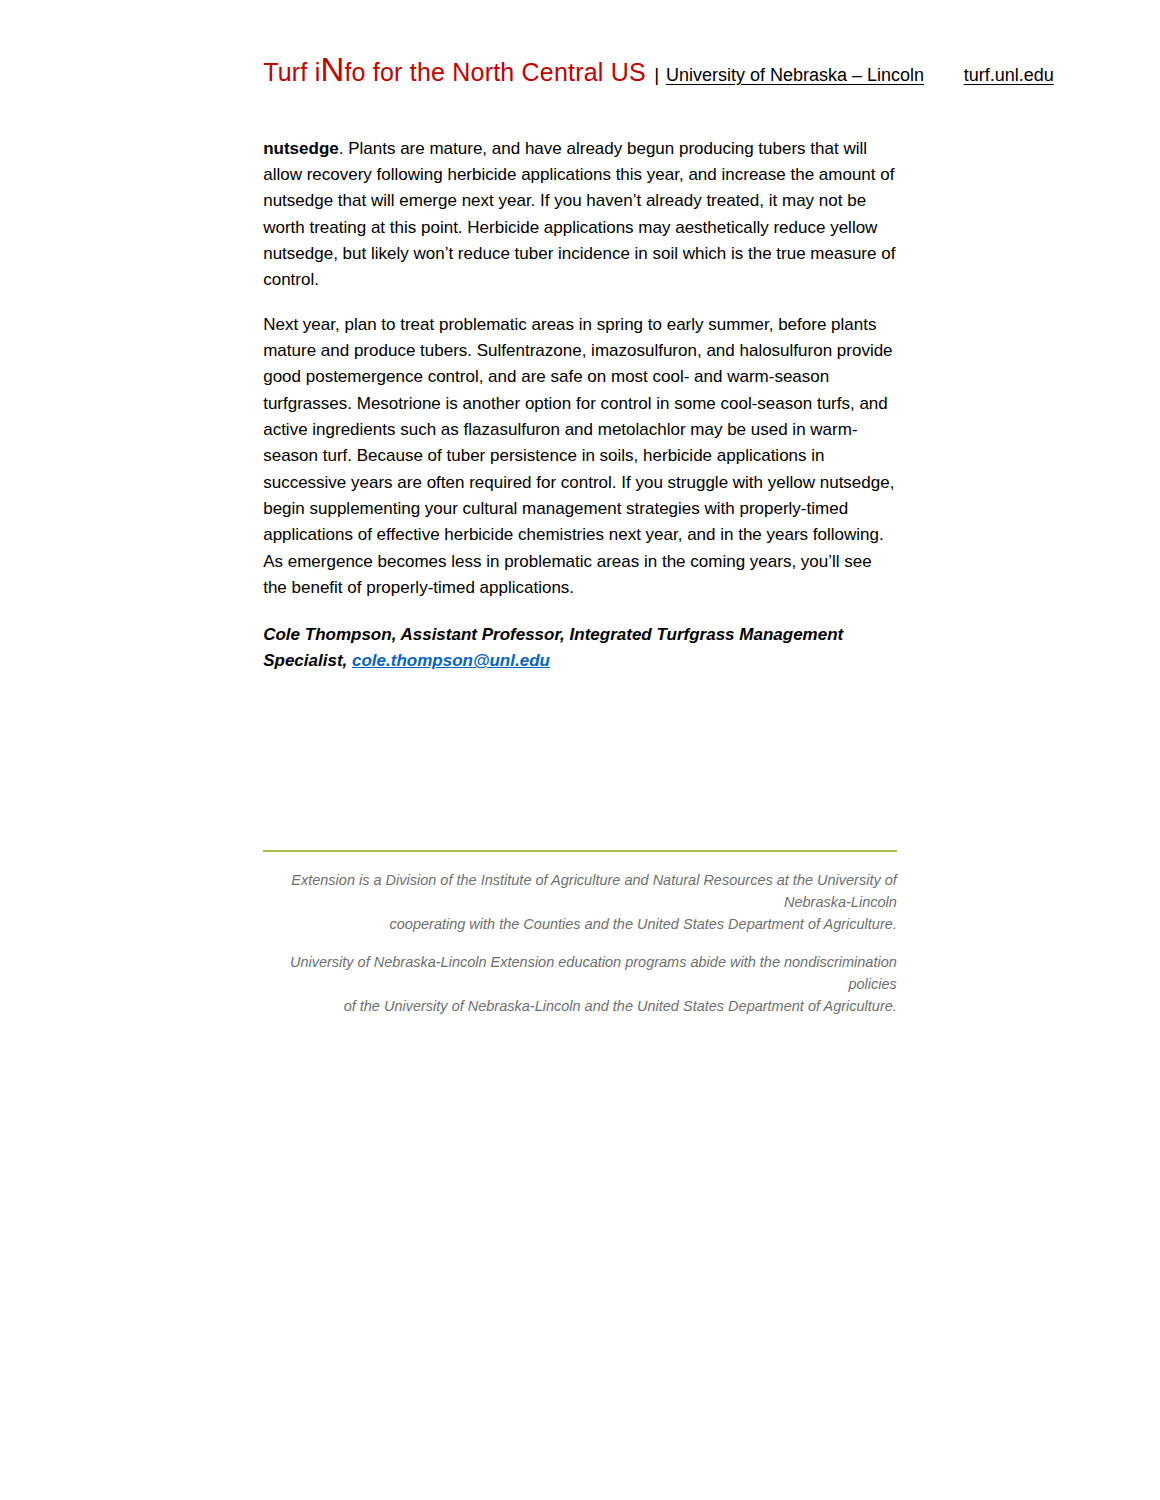Turf iNfo for the North Central US | University of Nebraska – Lincoln turf.unl.edu
nutsedge. Plants are mature, and have already begun producing tubers that will allow recovery following herbicide applications this year, and increase the amount of nutsedge that will emerge next year. If you haven’t already treated, it may not be worth treating at this point. Herbicide applications may aesthetically reduce yellow nutsedge, but likely won’t reduce tuber incidence in soil which is the true measure of control.
Next year, plan to treat problematic areas in spring to early summer, before plants mature and produce tubers. Sulfentrazone, imazosulfuron, and halosulfuron provide good postemergence control, and are safe on most cool- and warm-season turfgrasses. Mesotrione is another option for control in some cool-season turfs, and active ingredients such as flazasulfuron and metolachlor may be used in warm-season turf. Because of tuber persistence in soils, herbicide applications in successive years are often required for control. If you struggle with yellow nutsedge, begin supplementing your cultural management strategies with properly-timed applications of effective herbicide chemistries next year, and in the years following. As emergence becomes less in problematic areas in the coming years, you’ll see the benefit of properly-timed applications.
Cole Thompson, Assistant Professor, Integrated Turfgrass Management Specialist, cole.thompson@unl.edu
Extension is a Division of the Institute of Agriculture and Natural Resources at the University of Nebraska-Lincoln
cooperating with the Counties and the United States Department of Agriculture.
University of Nebraska-Lincoln Extension education programs abide with the nondiscrimination policies
of the University of Nebraska-Lincoln and the United States Department of Agriculture.